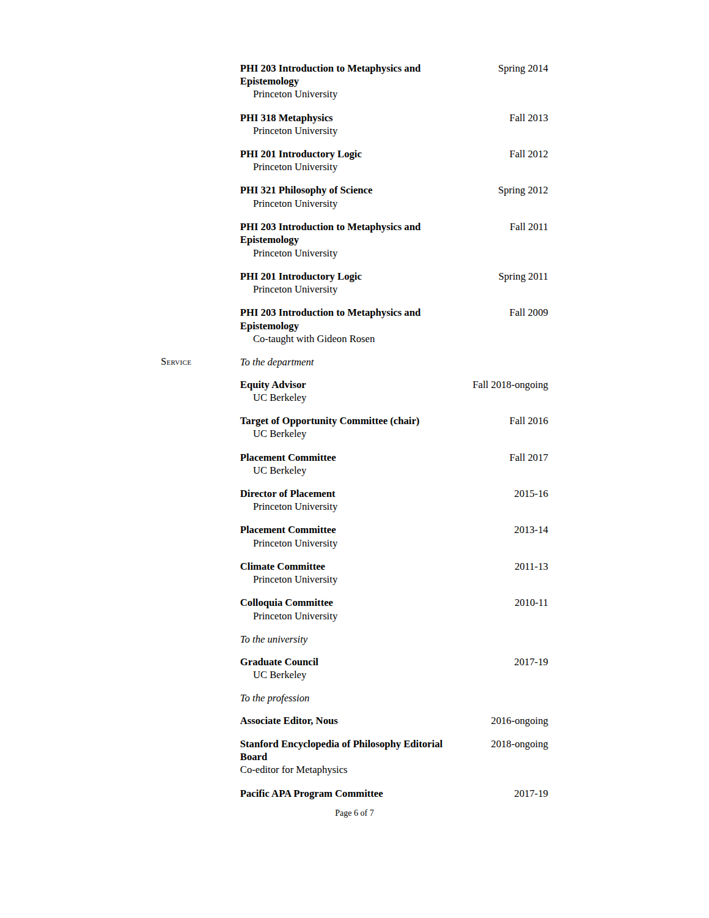| | PHI 203 Introduction to Metaphysics and Epistemology Princeton University Spring 2014 PHI 318 Metaphysics Princeton University Fall 2013 PHI 201 Introductory Logic Princeton University Fall 2012 PHI 321 Philosophy of Science Princeton University Spring 2012 PHI 203 Introduction to Metaphysics and Epistemology Princeton University Fall 2011 PHI 201 Introductory Logic Princeton University Spring 2011 PHI 203 Introduction to Metaphysics and Epistemology Co-taught with Gideon Rosen Fall 2009 |
| Service | To the department Equity Advisor UC Berkeley Fall 2018- ongoing Target of Opportunity Committee (chair) UC Berkeley Fall 2016 Placement Committee UC Berkeley Fall 2017 Director of Placement Princeton University 2015-16 Placement Committee Princeton University 2013-14 Climate Committee Princeton University 2011-13 Colloquia Committee Princeton University 2010-11 To the university Graduate Council UC Berkeley 2017-19 To the profession Associate Editor, Nous 2016- ongoing Stanford Encyclopedia of Philosophy Editorial Board Co-editor for Metaphysics 2018- ongoing Pacific APA Program Committee 2017-19 |
Page 6 of 7